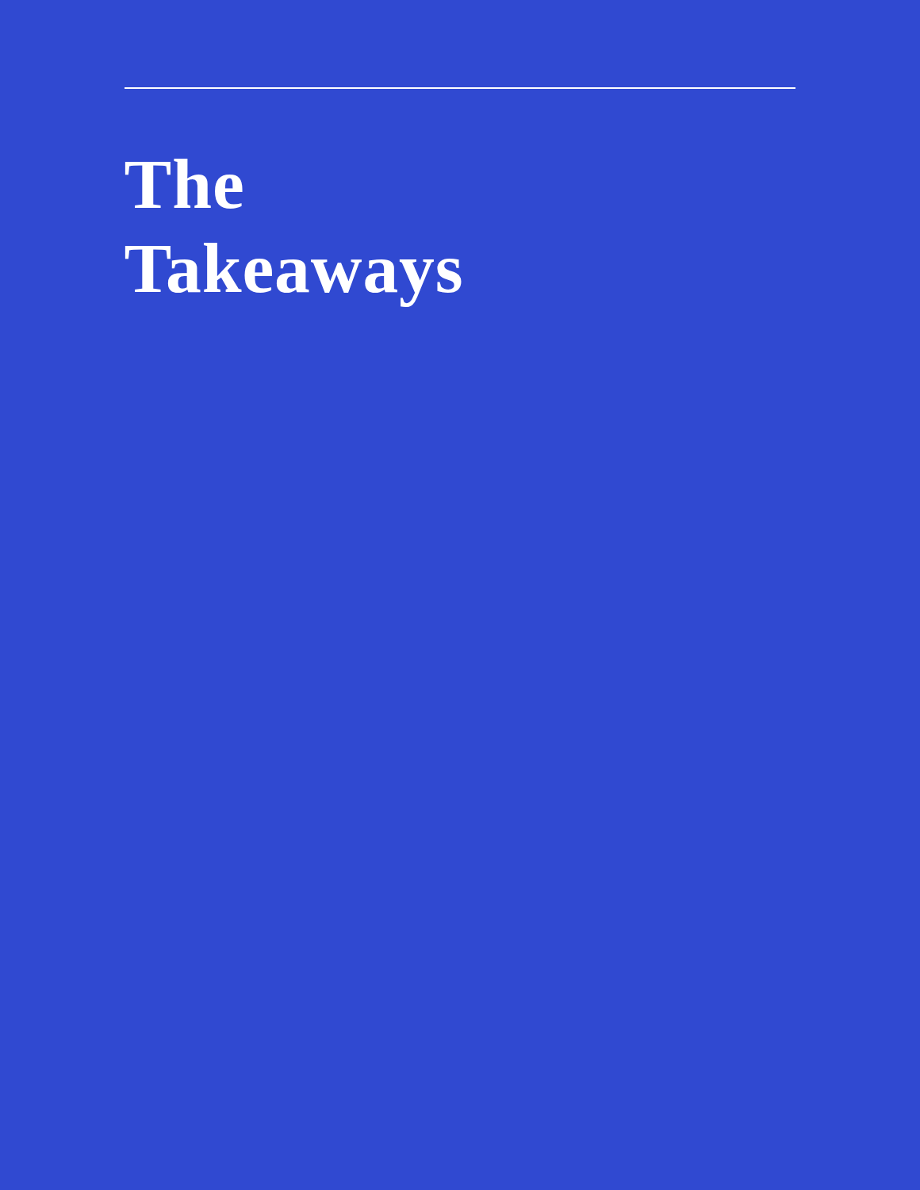The
Takeaways